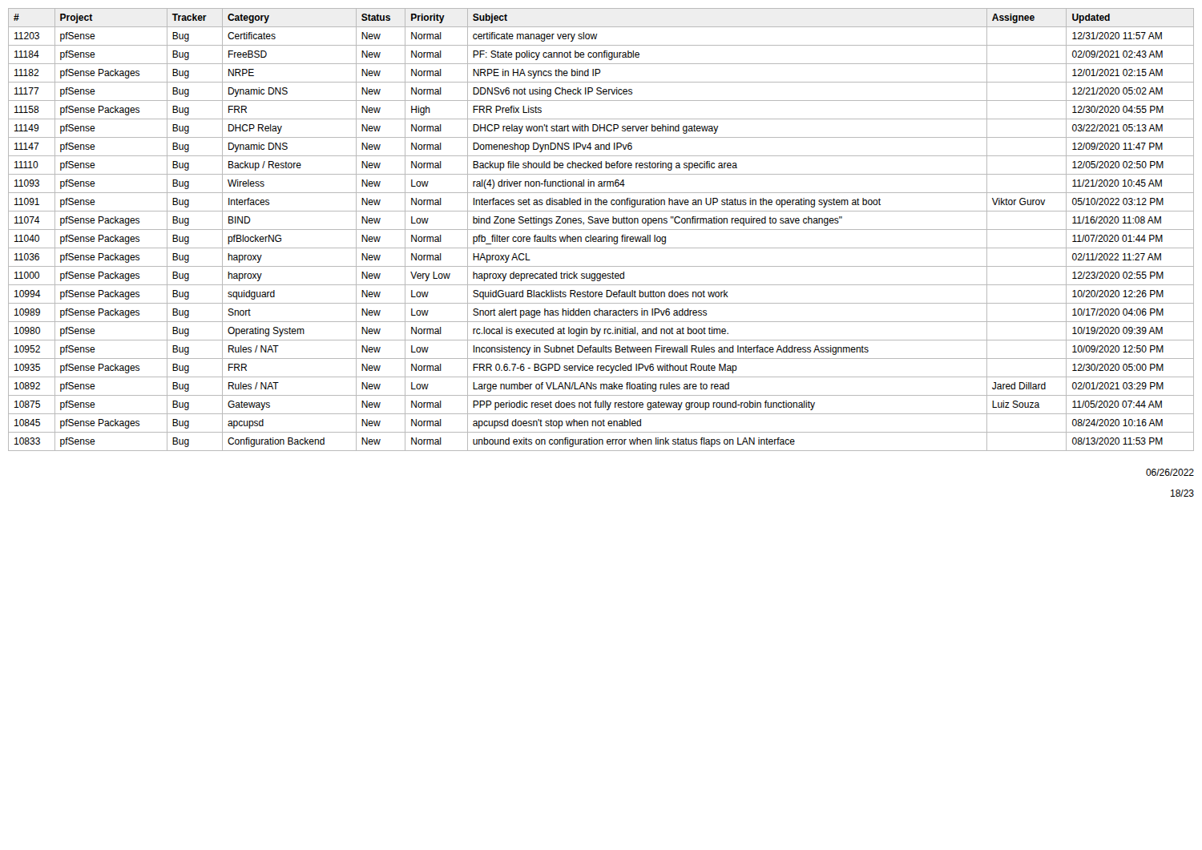| # | Project | Tracker | Category | Status | Priority | Subject | Assignee | Updated |
| --- | --- | --- | --- | --- | --- | --- | --- | --- |
| 11203 | pfSense | Bug | Certificates | New | Normal | certificate manager very slow | | 12/31/2020 11:57 AM |
| 11184 | pfSense | Bug | FreeBSD | New | Normal | PF: State policy cannot be configurable | | 02/09/2021 02:43 AM |
| 11182 | pfSense Packages | Bug | NRPE | New | Normal | NRPE in HA syncs the bind IP | | 12/01/2021 02:15 AM |
| 11177 | pfSense | Bug | Dynamic DNS | New | Normal | DDNSv6 not using Check IP Services | | 12/21/2020 05:02 AM |
| 11158 | pfSense Packages | Bug | FRR | New | High | FRR Prefix Lists | | 12/30/2020 04:55 PM |
| 11149 | pfSense | Bug | DHCP Relay | New | Normal | DHCP relay won't start with DHCP server behind gateway | | 03/22/2021 05:13 AM |
| 11147 | pfSense | Bug | Dynamic DNS | New | Normal | Domeneshop DynDNS IPv4 and IPv6 | | 12/09/2020 11:47 PM |
| 11110 | pfSense | Bug | Backup / Restore | New | Normal | Backup file should be checked before restoring a specific area | | 12/05/2020 02:50 PM |
| 11093 | pfSense | Bug | Wireless | New | Low | ral(4) driver non-functional in arm64 | | 11/21/2020 10:45 AM |
| 11091 | pfSense | Bug | Interfaces | New | Normal | Interfaces set as disabled in the configuration have an UP status in the operating system at boot | Viktor Gurov | 05/10/2022 03:12 PM |
| 11074 | pfSense Packages | Bug | BIND | New | Low | bind Zone Settings Zones, Save button opens "Confirmation required to save changes" | | 11/16/2020 11:08 AM |
| 11040 | pfSense Packages | Bug | pfBlockerNG | New | Normal | pfb_filter core faults when clearing firewall log | | 11/07/2020 01:44 PM |
| 11036 | pfSense Packages | Bug | haproxy | New | Normal | HAproxy ACL | | 02/11/2022 11:27 AM |
| 11000 | pfSense Packages | Bug | haproxy | New | Very Low | haproxy deprecated trick suggested | | 12/23/2020 02:55 PM |
| 10994 | pfSense Packages | Bug | squidguard | New | Low | SquidGuard Blacklists Restore Default button does not work | | 10/20/2020 12:26 PM |
| 10989 | pfSense Packages | Bug | Snort | New | Low | Snort alert page has hidden characters in IPv6 address | | 10/17/2020 04:06 PM |
| 10980 | pfSense | Bug | Operating System | New | Normal | rc.local is executed at login by rc.initial, and not at boot time. | | 10/19/2020 09:39 AM |
| 10952 | pfSense | Bug | Rules / NAT | New | Low | Inconsistency in Subnet Defaults Between Firewall Rules and Interface Address Assignments | | 10/09/2020 12:50 PM |
| 10935 | pfSense Packages | Bug | FRR | New | Normal | FRR 0.6.7-6 - BGPD service recycled IPv6 without Route Map | | 12/30/2020 05:00 PM |
| 10892 | pfSense | Bug | Rules / NAT | New | Low | Large number of VLAN/LANs make floating rules are to read | Jared Dillard | 02/01/2021 03:29 PM |
| 10875 | pfSense | Bug | Gateways | New | Normal | PPP periodic reset does not fully restore gateway group round-robin functionality | Luiz Souza | 11/05/2020 07:44 AM |
| 10845 | pfSense Packages | Bug | apcupsd | New | Normal | apcupsd doesn't stop when not enabled | | 08/24/2020 10:16 AM |
| 10833 | pfSense | Bug | Configuration Backend | New | Normal | unbound exits on configuration error when link status flaps on LAN interface | | 08/13/2020 11:53 PM |
06/26/2022
18/23